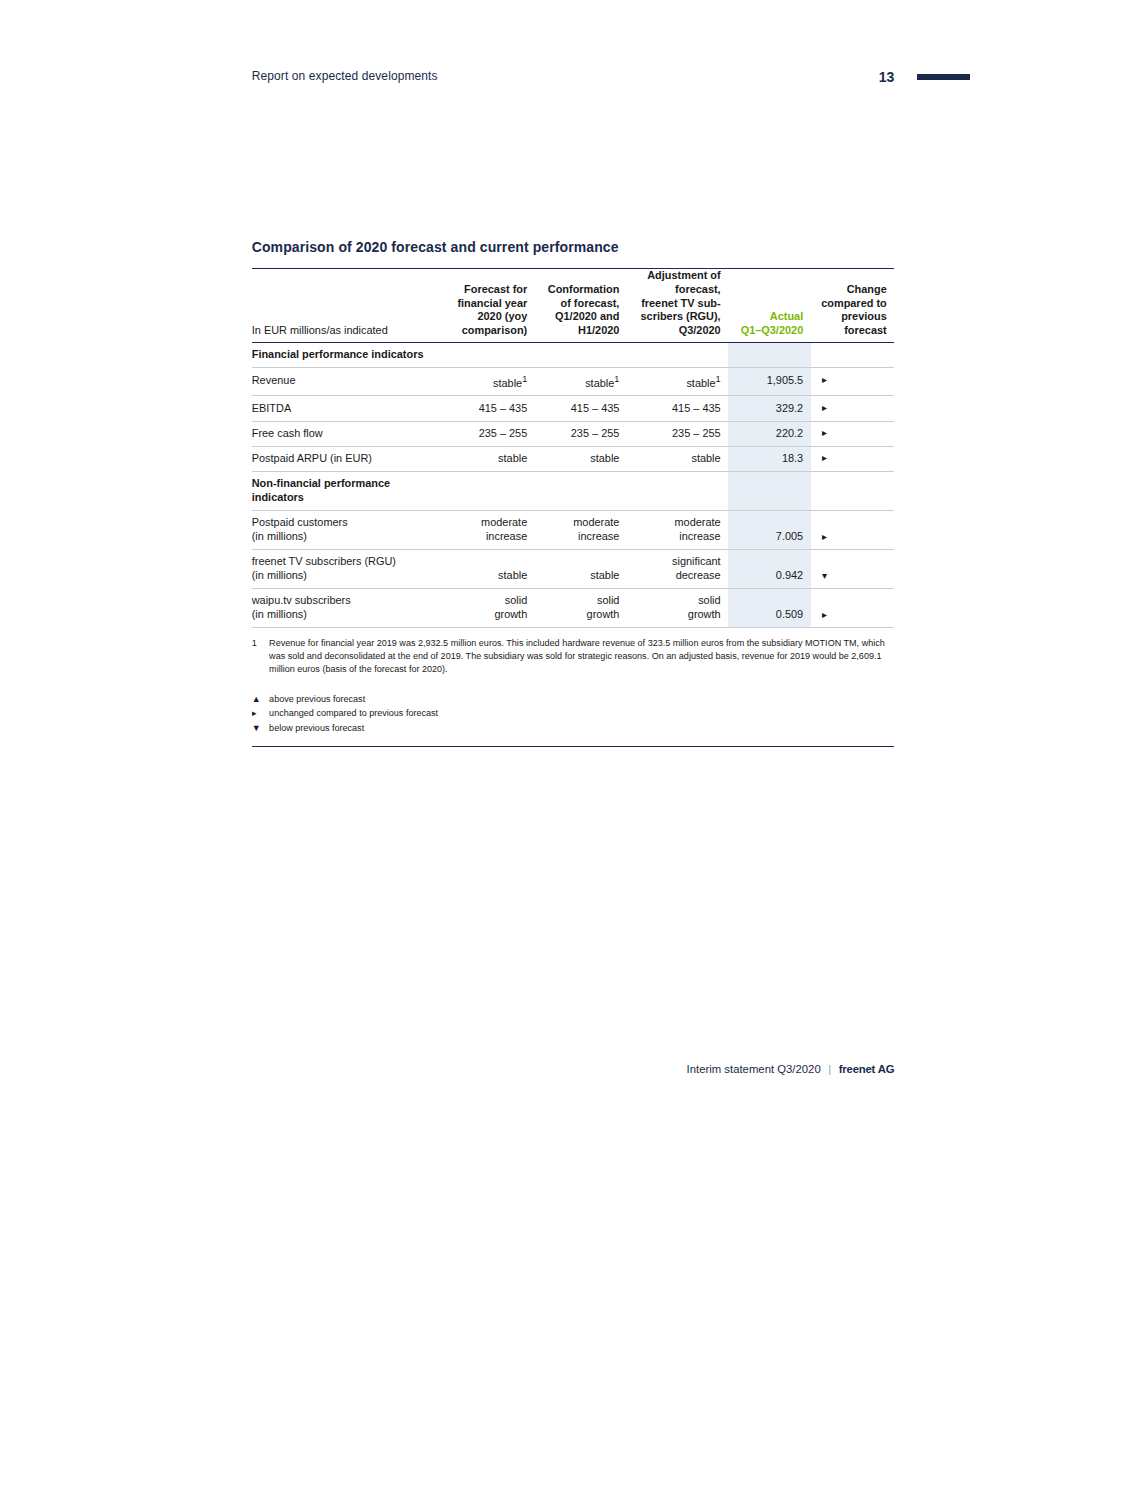Report on expected developments
13
Comparison of 2020 forecast and current performance
| In EUR millions/as indicated | Forecast for financial year 2020 (yoy comparison) | Conformation of forecast, Q1/2020 and H1/2020 | Adjustment of forecast, freenet TV sub- scribers (RGU), Q3/2020 | Actual Q1–Q3/2020 | Change compared to previous forecast |
| --- | --- | --- | --- | --- | --- |
| Financial performance indicators | | | | | |
| Revenue | stable 1 | stable 1 | stable 1 | 1,905.5 | |
| EBITDA | 415 – 435 | 415 – 435 | 415 – 435 | 329.2 | |
| Free cash flow | 235 – 255 | 235 – 255 | 235 – 255 | 220.2 | |
| Postpaid ARPU (in EUR) | stable | stable | stable | 18.3 | |
| Non-financial performance indicators | | | | | |
| Postpaid customers (in millions) | moderate increase | moderate increase | moderate increase | 7.005 | |
| freenet TV subscribers (RGU) (in millions) | stable | stable | significant decrease | 0.942 | |
| waipu.tv subscribers (in millions) | solid growth | solid growth | solid growth | 0.509 | |
1
Revenue for financial year 2019 was 2,932.5 million euros. This included hardware revenue of 323.5 million euros from the subsidiary MOTION TM, which was sold and deconsolidated at the end of 2019. The subsidiary was sold for strategic reasons. On an adjusted basis, revenue for 2019 would be 2,609.1 million euros (basis of the forecast for 2020).
▲above previous forecast
▸unchanged compared to previous forecast
▼below previous forecast
Interim statement Q3/2020 | freenet AG